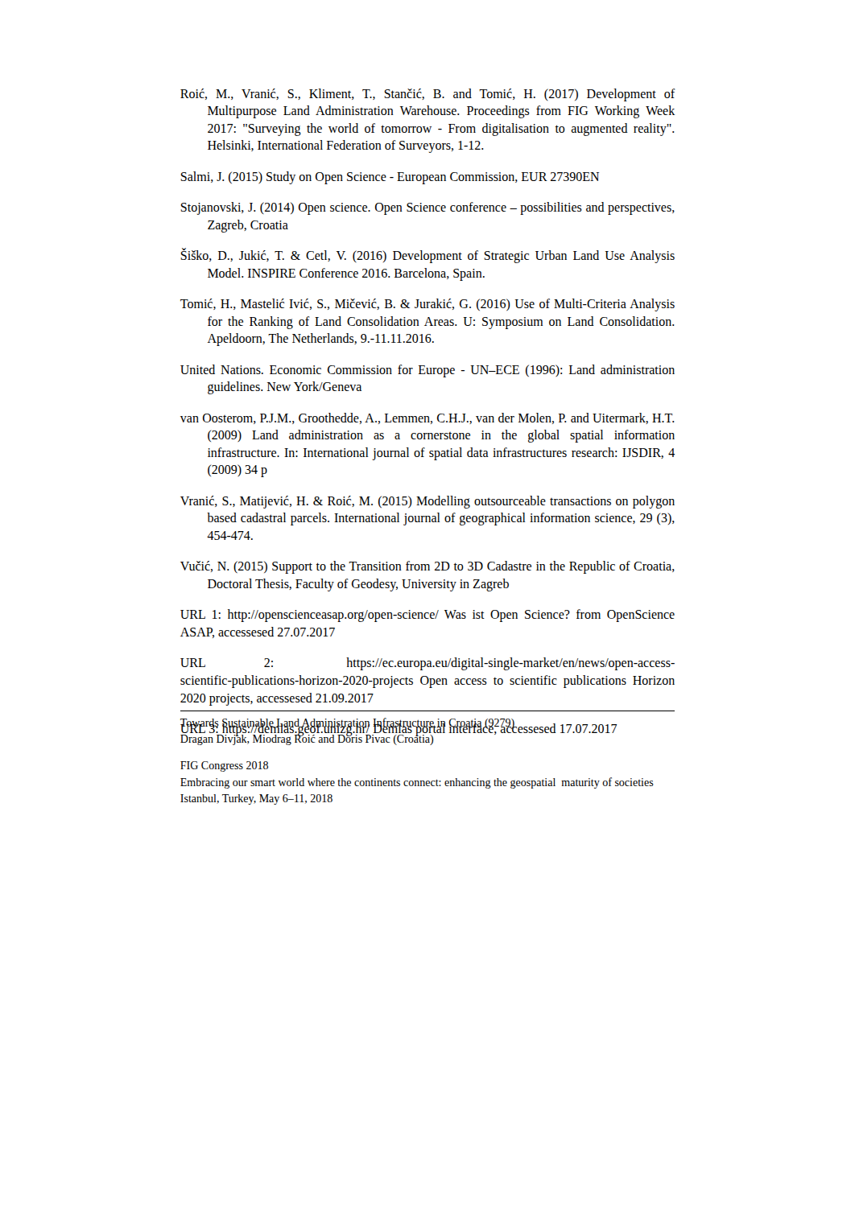Roić, M., Vranić, S., Kliment, T., Stančić, B. and Tomić, H. (2017) Development of Multipurpose Land Administration Warehouse. Proceedings from FIG Working Week 2017: "Surveying the world of tomorrow - From digitalisation to augmented reality". Helsinki, International Federation of Surveyors, 1-12.
Salmi, J. (2015) Study on Open Science - European Commission, EUR 27390EN
Stojanovski, J. (2014) Open science. Open Science conference – possibilities and perspectives, Zagreb, Croatia
Šiško, D., Jukić, T. & Cetl, V. (2016) Development of Strategic Urban Land Use Analysis Model. INSPIRE Conference 2016. Barcelona, Spain.
Tomić, H., Mastelić Ivić, S., Mičević, B. & Jurakić, G. (2016) Use of Multi-Criteria Analysis for the Ranking of Land Consolidation Areas. U: Symposium on Land Consolidation. Apeldoorn, The Netherlands, 9.-11.11.2016.
United Nations. Economic Commission for Europe - UN–ECE (1996): Land administration guidelines. New York/Geneva
van Oosterom, P.J.M., Groothedde, A., Lemmen, C.H.J., van der Molen, P. and Uitermark, H.T. (2009) Land administration as a cornerstone in the global spatial information infrastructure. In: International journal of spatial data infrastructures research: IJSDIR, 4 (2009) 34 p
Vranić, S., Matijević, H. & Roić, M. (2015) Modelling outsourceable transactions on polygon based cadastral parcels. International journal of geographical information science, 29 (3), 454-474.
Vučić, N. (2015) Support to the Transition from 2D to 3D Cadastre in the Republic of Croatia, Doctoral Thesis, Faculty of Geodesy, University in Zagreb
URL 1: http://openscienceasap.org/open-science/ Was ist Open Science? from OpenScience ASAP, accessesed 27.07.2017
URL 2: https://ec.europa.eu/digital-single-market/en/news/open-access-scientific-publications-horizon-2020-projects Open access to scientific publications Horizon 2020 projects, accessesed 21.09.2017
URL 3: https://demlas.geof.unizg.hr/ Demlas portal interface, accessesed 17.07.2017
Towards Sustainable Land Administration Infrastructure in Croatia (9279)
Dragan Divjak, Miodrag Roić and Doris Pivac (Croatia)
FIG Congress 2018
Embracing our smart world where the continents connect: enhancing the geospatial maturity of societies
Istanbul, Turkey, May 6–11, 2018